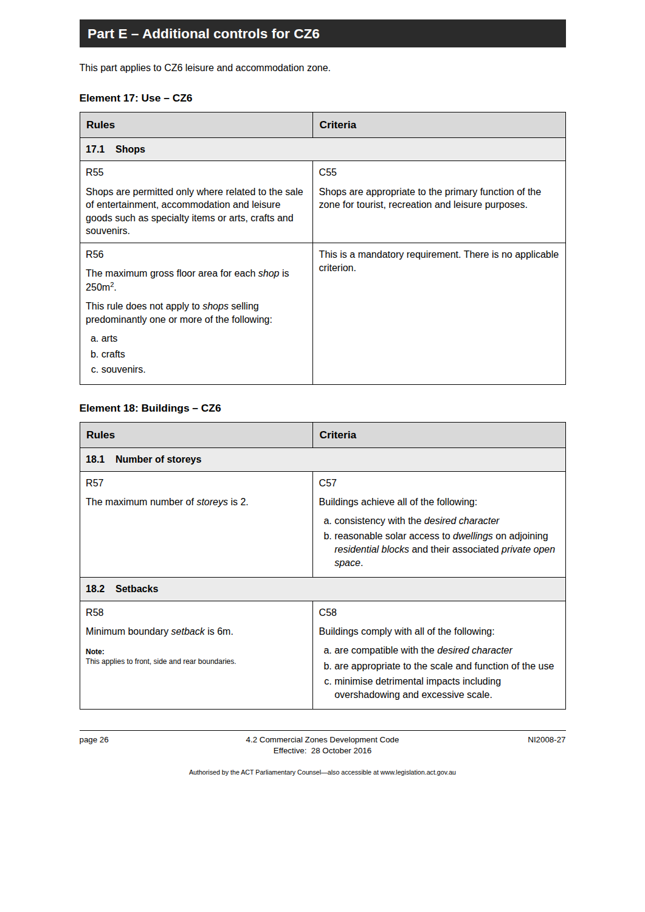Part E – Additional controls for CZ6
This part applies to CZ6 leisure and accommodation zone.
Element 17: Use – CZ6
| Rules | Criteria |
| --- | --- |
| 17.1 Shops |
| R55 Shops are permitted only where related to the sale of entertainment, accommodation and leisure goods such as specialty items or arts, crafts and souvenirs. | C55 Shops are appropriate to the primary function of the zone for tourist, recreation and leisure purposes. |
| R56 The maximum gross floor area for each shop is 250m 2 . This rule does not apply to shops selling predominantly one or more of the following: arts crafts souvenirs. | This is a mandatory requirement. There is no applicable criterion. |
Element 18: Buildings – CZ6
| Rules | Criteria |
| --- | --- |
| 18.1 Number of storeys |
| R57 The maximum number of storeys is 2. | C57 Buildings achieve all of the following: consistency with the desired character reasonable solar access to dwellings on adjoining residential blocks and their associated private open space . |
| 18.2 Setbacks |
| R58 Minimum boundary setback is 6m. Note: This applies to front, side and rear boundaries. | C58 Buildings comply with all of the following: are compatible with the desired character are appropriate to the scale and function of the use minimise detrimental impacts including overshadowing and excessive scale. |
| page 26 | 4.2 Commercial Zones Development Code | NI2008-27 |
| | Effective: 28 October 2016 | |
Authorised by the ACT Parliamentary Counsel—also accessible at www.legislation.act.gov.au